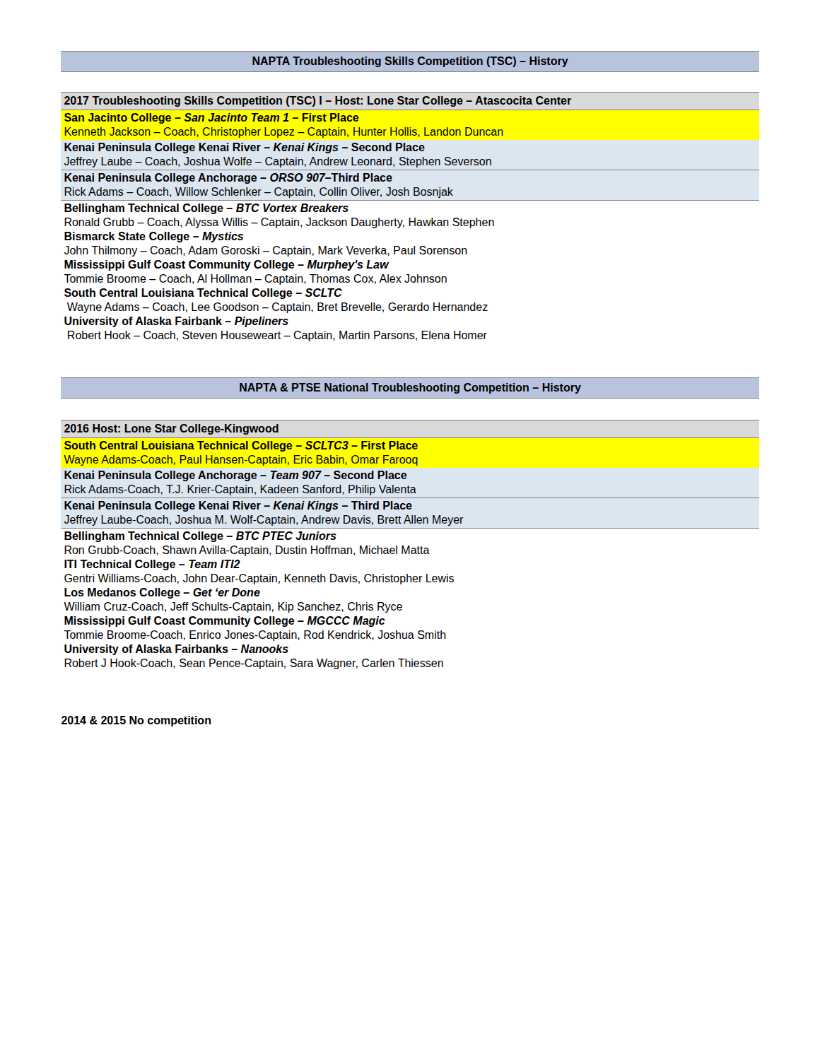NAPTA Troubleshooting Skills Competition (TSC) – History
2017 Troubleshooting Skills Competition (TSC) I – Host: Lone Star College – Atascocita Center
San Jacinto College – San Jacinto Team 1 – First Place
Kenneth Jackson – Coach, Christopher Lopez – Captain, Hunter Hollis, Landon Duncan
Kenai Peninsula College Kenai River – Kenai Kings – Second Place
Jeffrey Laube – Coach, Joshua Wolfe – Captain, Andrew Leonard, Stephen Severson
Kenai Peninsula College Anchorage – ORSO 907–Third Place
Rick Adams – Coach, Willow Schlenker – Captain, Collin Oliver, Josh Bosnjak
Bellingham Technical College – BTC Vortex Breakers
Ronald Grubb – Coach, Alyssa Willis – Captain, Jackson Daugherty, Hawkan Stephen
Bismarck State College – Mystics
John Thilmony – Coach, Adam Goroski – Captain, Mark Veverka, Paul Sorenson
Mississippi Gulf Coast Community College – Murphey's Law
Tommie Broome – Coach, Al Hollman – Captain, Thomas Cox, Alex Johnson
South Central Louisiana Technical College – SCLTC
Wayne Adams – Coach, Lee Goodson – Captain, Bret Brevelle, Gerardo Hernandez
University of Alaska Fairbank – Pipeliners
Robert Hook – Coach, Steven Houseweart – Captain, Martin Parsons, Elena Homer
NAPTA & PTSE National Troubleshooting Competition – History
2016 Host: Lone Star College-Kingwood
South Central Louisiana Technical College – SCLTC3 – First Place
Wayne Adams-Coach, Paul Hansen-Captain, Eric Babin, Omar Farooq
Kenai Peninsula College Anchorage – Team 907 – Second Place
Rick Adams-Coach, T.J. Krier-Captain, Kadeen Sanford, Philip Valenta
Kenai Peninsula College Kenai River – Kenai Kings – Third Place
Jeffrey Laube-Coach, Joshua M. Wolf-Captain, Andrew Davis, Brett Allen Meyer
Bellingham Technical College – BTC PTEC Juniors
Ron Grubb-Coach, Shawn Avilla-Captain, Dustin Hoffman, Michael Matta
ITI Technical College – Team ITI2
Gentri Williams-Coach, John Dear-Captain, Kenneth Davis, Christopher Lewis
Los Medanos College – Get ‘er Done
William Cruz-Coach, Jeff Schults-Captain, Kip Sanchez, Chris Ryce
Mississippi Gulf Coast Community College – MGCCC Magic
Tommie Broome-Coach, Enrico Jones-Captain, Rod Kendrick, Joshua Smith
University of Alaska Fairbanks – Nanooks
Robert J Hook-Coach, Sean Pence-Captain, Sara Wagner, Carlen Thiessen
2014 & 2015 No competition